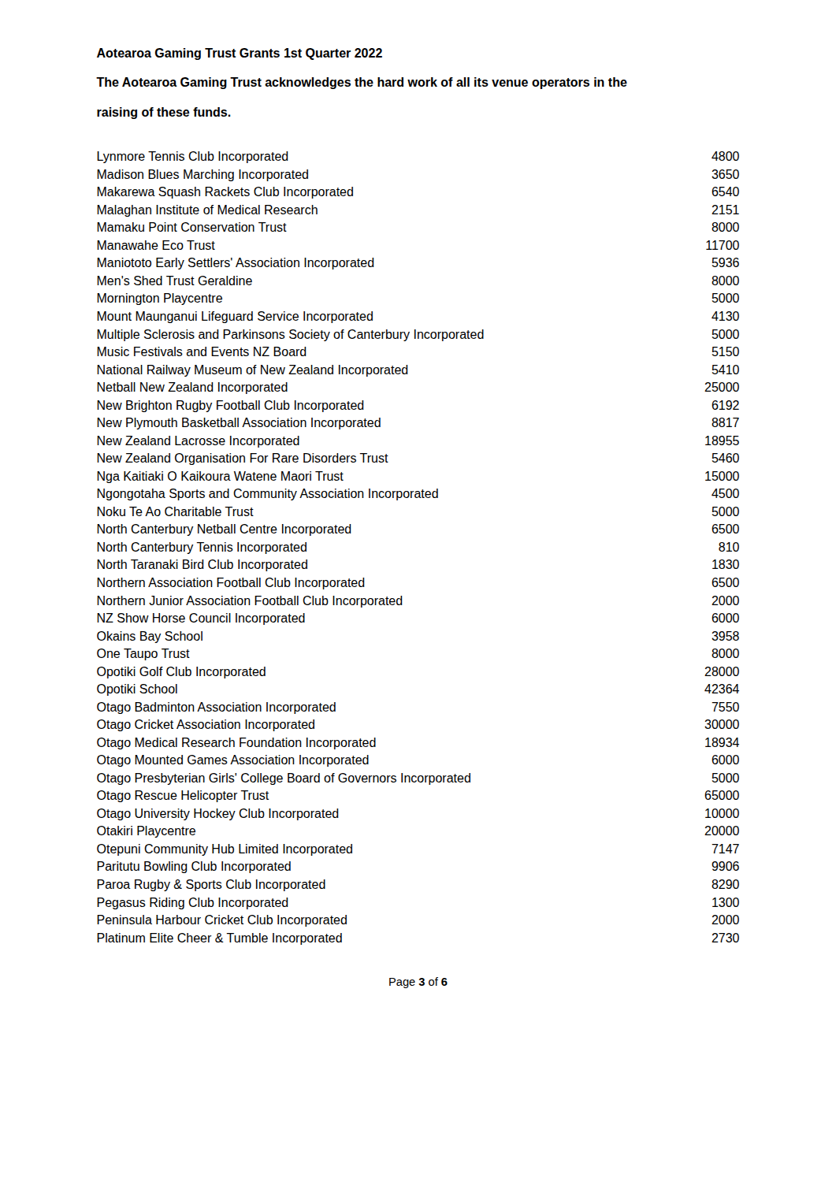Aotearoa Gaming Trust Grants 1st Quarter 2022
The Aotearoa Gaming Trust acknowledges the hard work of all its venue operators in the
raising of these funds.
| Lynmore Tennis Club Incorporated | 4800 |
| Madison Blues Marching Incorporated | 3650 |
| Makarewa Squash Rackets Club Incorporated | 6540 |
| Malaghan Institute of Medical Research | 2151 |
| Mamaku Point Conservation Trust | 8000 |
| Manawahe Eco Trust | 11700 |
| Maniototo Early Settlers' Association Incorporated | 5936 |
| Men's Shed Trust Geraldine | 8000 |
| Mornington Playcentre | 5000 |
| Mount Maunganui Lifeguard Service Incorporated | 4130 |
| Multiple Sclerosis and Parkinsons Society of Canterbury Incorporated | 5000 |
| Music Festivals and Events NZ Board | 5150 |
| National Railway Museum of New Zealand Incorporated | 5410 |
| Netball New Zealand Incorporated | 25000 |
| New Brighton Rugby Football Club Incorporated | 6192 |
| New Plymouth Basketball Association Incorporated | 8817 |
| New Zealand Lacrosse Incorporated | 18955 |
| New Zealand Organisation For Rare Disorders Trust | 5460 |
| Nga Kaitiaki O Kaikoura Watene Maori Trust | 15000 |
| Ngongotaha Sports and Community Association Incorporated | 4500 |
| Noku Te Ao Charitable Trust | 5000 |
| North Canterbury Netball Centre Incorporated | 6500 |
| North Canterbury Tennis Incorporated | 810 |
| North Taranaki Bird Club Incorporated | 1830 |
| Northern Association Football Club Incorporated | 6500 |
| Northern Junior Association Football Club Incorporated | 2000 |
| NZ Show Horse Council Incorporated | 6000 |
| Okains Bay School | 3958 |
| One Taupo Trust | 8000 |
| Opotiki Golf Club Incorporated | 28000 |
| Opotiki School | 42364 |
| Otago Badminton Association Incorporated | 7550 |
| Otago Cricket Association Incorporated | 30000 |
| Otago Medical Research Foundation Incorporated | 18934 |
| Otago Mounted Games Association Incorporated | 6000 |
| Otago Presbyterian Girls' College Board of Governors Incorporated | 5000 |
| Otago Rescue Helicopter Trust | 65000 |
| Otago University Hockey Club Incorporated | 10000 |
| Otakiri Playcentre | 20000 |
| Otepuni Community Hub Limited Incorporated | 7147 |
| Paritutu Bowling Club Incorporated | 9906 |
| Paroa Rugby & Sports Club Incorporated | 8290 |
| Pegasus Riding Club Incorporated | 1300 |
| Peninsula Harbour Cricket Club Incorporated | 2000 |
| Platinum Elite Cheer & Tumble Incorporated | 2730 |
Page 3 of 6